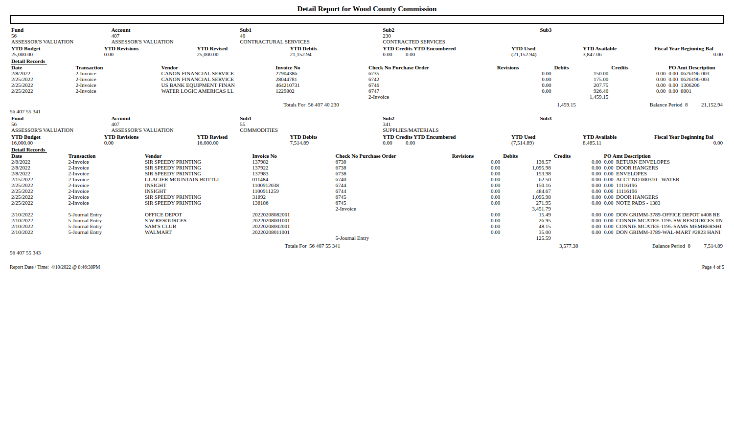Detail Report for Wood County Commission
| Fund | Account | Sub1 | Sub2 | Sub3 |
| 56 | 407 | 40 | 230 | |
| ASSESSOR'S VALUATION | ASSESSOR'S VALUATION | CONTRACTURAL SERVICES | CONTRACTED SERVICES | |
| YTD Budget | YTD Revisions | YTD Revised | YTD Debits | YTD Credits YTD Encumbered | YTD Used | YTD Available | Fiscal Year Beginning Bal |
| 25,000.00 | 0.00 | 25,000.00 | 21,152.94 | 0.00 0.00 | (21,152.94) | 3,847.06 | 0.00 |
| Detail Records |
| Date | Transaction | Vendor | Invoice No | Check No Purchase Order | Revisions | Debits | Credits | PO Amt Description |
| 2/8/2022 | 2-Invoice | CANON FINANCIAL SERVICE | 27904386 | 6735 | 0.00 | 150.00 | 0.00 | 0.00 0626196-003 |
| 2/25/2022 | 2-Invoice | CANON FINANCIAL SERVICE | 28044781 | 6742 | 0.00 | 175.00 | 0.00 | 0.00 0626196-003 |
| 2/25/2022 | 2-Invoice | US BANK EQUIPMENT FINAN | 464210731 | 6746 | 0.00 | 207.75 | 0.00 | 0.00 1306206 |
| 2/25/2022 | 2-Invoice | WATER LOGIC AMERICAS LL | 1229802 | 6747 | 0.00 | 926.40 | 0.00 | 0.00 8801 |
| | | | | 2-Invoice | | 1,459.15 | | |
| | Totals For 56 407 40 230 | | 1,459.15 | | Balance Period 8 21,152.94 |
56 407 55 341
| Fund | Account | Sub1 | Sub2 | Sub3 |
| 56 | 407 | 55 | 341 | |
| ASSESSOR'S VALUATION | ASSESSOR'S VALUATION | COMMODITIES | SUPPLIES/MATERIALS | |
| YTD Budget | YTD Revisions | YTD Revised | YTD Debits | YTD Credits YTD Encumbered | YTD Used | YTD Available | Fiscal Year Beginning Bal |
| 16,000.00 | 0.00 | 16,000.00 | 7,514.89 | 0.00 0.00 | (7,514.89) | 8,485.11 | 0.00 |
| Detail Records |
| Date | Transaction | Vendor | Invoice No | Check No Purchase Order | Revisions | Debits | Credits | PO Amt Description |
| 2/8/2022 | 2-Invoice | SIR SPEEDY PRINTING | 137982 | 6738 | 0.00 | 136.57 | 0.00 | 0.00 RETURN ENVELOPES |
| 2/8/2022 | 2-Invoice | SIR SPEEDY PRINTING | 137922 | 6738 | 0.00 | 1,095.98 | 0.00 | 0.00 DOOR HANGERS |
| 2/8/2022 | 2-Invoice | SIR SPEEDY PRINTING | 137983 | 6738 | 0.00 | 153.98 | 0.00 | 0.00 ENVELOPES |
| 2/15/2022 | 2-Invoice | GLACIER MOUNTAIN BOTTLI | 011484 | 6740 | 0.00 | 62.50 | 0.00 | 0.00 ACCT NO 000310 - WATER |
| 2/25/2022 | 2-Invoice | INSIGHT | 1100912038 | 6744 | 0.00 | 150.16 | 0.00 | 0.00 11116196 |
| 2/25/2022 | 2-Invoice | INSIGHT | 1100911259 | 6744 | 0.00 | 484.67 | 0.00 | 0.00 11116196 |
| 2/25/2022 | 2-Invoice | SIR SPEEDY PRINTING | 31892 | 6745 | 0.00 | 1,095.98 | 0.00 | 0.00 DOOR HANGERS |
| 2/25/2022 | 2-Invoice | SIR SPEEDY PRINTING | 138186 | 6745 | 0.00 | 271.95 | 0.00 | 0.00 NOTE PADS - 1383 |
| | | | | 2-Invoice | | 3,451.79 | | |
| 2/10/2022 | 5-Journal Entry | OFFICE DEPOT | 20220208082001 | | 0.00 | 15.49 | 0.00 | 0.00 DON GRIMM-3789-OFFICE DEPOT #408 RE |
| 2/10/2022 | 5-Journal Entry | S W RESOURCES | 20220208001001 | | 0.00 | 26.95 | 0.00 | 0.00 CONNIE MCATEE-1195-SW RESOURCES IIN |
| 2/10/2022 | 5-Journal Entry | SAM'S CLUB | 20220208002001 | | 0.00 | 48.15 | 0.00 | 0.00 CONNIE MCATEE-1195-SAMS MEMBERSHI |
| 2/10/2022 | 5-Journal Entry | WALMART | 20220208011001 | | 0.00 | 35.00 | 0.00 | 0.00 DON GRIMM-3789-WAL-MART #2823 HANI |
| | | | | 5-Journal Entry | | 125.59 | | |
| | Totals For 56 407 55 341 | | 3,577.38 | | Balance Period 8 7,514.89 |
56 407 55 343
Report Date / Time: 4/10/2022 @ 8:46:38PM
Page 4 of 5